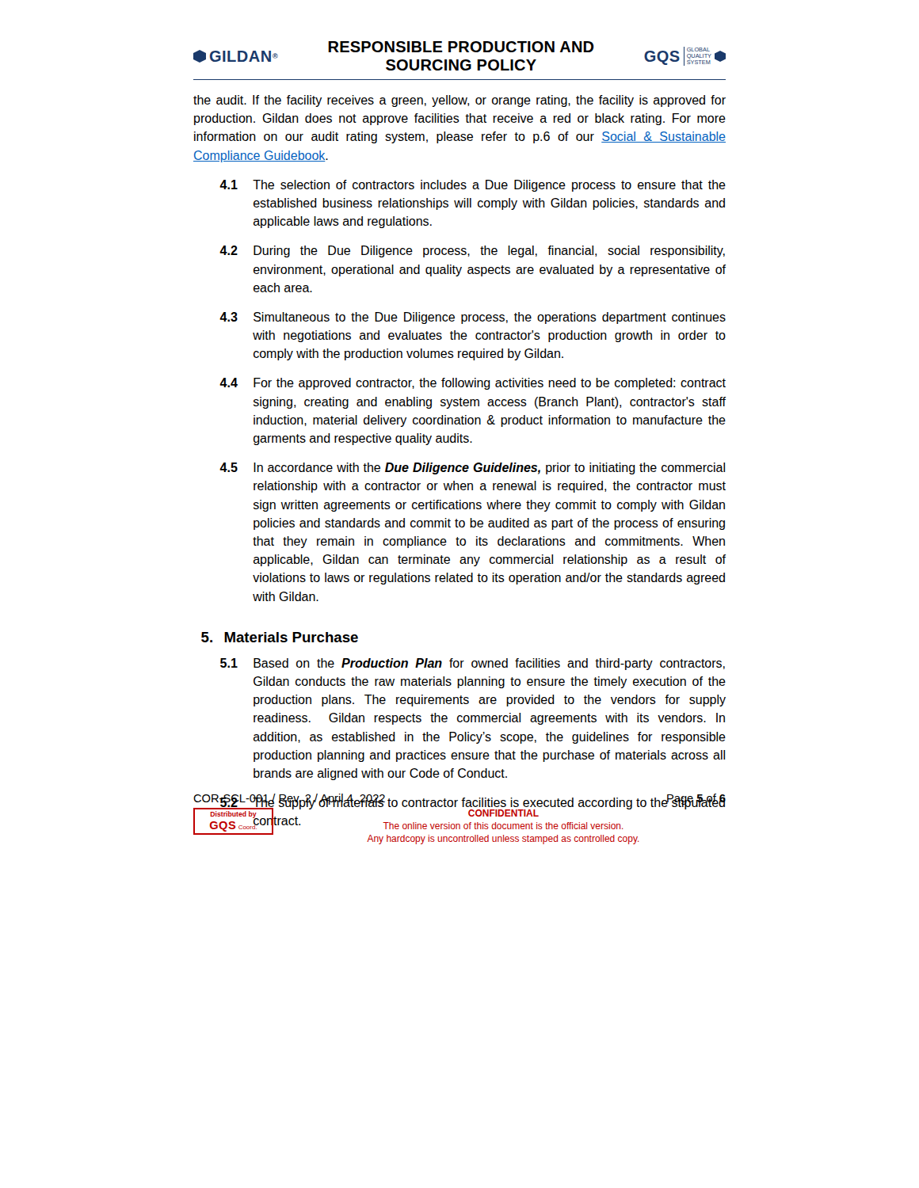GILDAN®
RESPONSIBLE PRODUCTION AND SOURCING POLICY
GQS GLOBAL
QUALITY
SYSTEM
the audit. If the facility receives a green, yellow, or orange rating, the facility is approved for production. Gildan does not approve facilities that receive a red or black rating. For more information on our audit rating system, please refer to p.6 of our Social & Sustainable Compliance Guidebook.
4.1
The selection of contractors includes a Due Diligence process to ensure that the established business relationships will comply with Gildan policies, standards and applicable laws and regulations.
4.2
During the Due Diligence process, the legal, financial, social responsibility, environment, operational and quality aspects are evaluated by a representative of each area.
4.3
Simultaneous to the Due Diligence process, the operations department continues with negotiations and evaluates the contractor's production growth in order to comply with the production volumes required by Gildan.
4.4
For the approved contractor, the following activities need to be completed: contract signing, creating and enabling system access (Branch Plant), contractor's staff induction, material delivery coordination & product information to manufacture the garments and respective quality audits.
4.5
In accordance with the Due Diligence Guidelines, prior to initiating the commercial relationship with a contractor or when a renewal is required, the contractor must sign written agreements or certifications where they commit to comply with Gildan policies and standards and commit to be audited as part of the process of ensuring that they remain in compliance to its declarations and commitments. When applicable, Gildan can terminate any commercial relationship as a result of violations to laws or regulations related to its operation and/or the standards agreed with Gildan.
5. Materials Purchase
5.1
Based on the Production Plan for owned facilities and third-party contractors, Gildan conducts the raw materials planning to ensure the timely execution of the production plans. The requirements are provided to the vendors for supply readiness. Gildan respects the commercial agreements with its vendors. In addition, as established in the Policy’s scope, the guidelines for responsible production planning and practices ensure that the purchase of materials across all brands are aligned with our Code of Conduct.
5.2
The supply of materials to contractor facilities is executed according to the stipulated contract.
COR-SCL-001 / Rev. 2 / April 4, 2022
Page 5 of 6
Distributed by
GQS Coord.
CONFIDENTIAL
The online version of this document is the official version.
Any hardcopy is uncontrolled unless stamped as controlled copy.